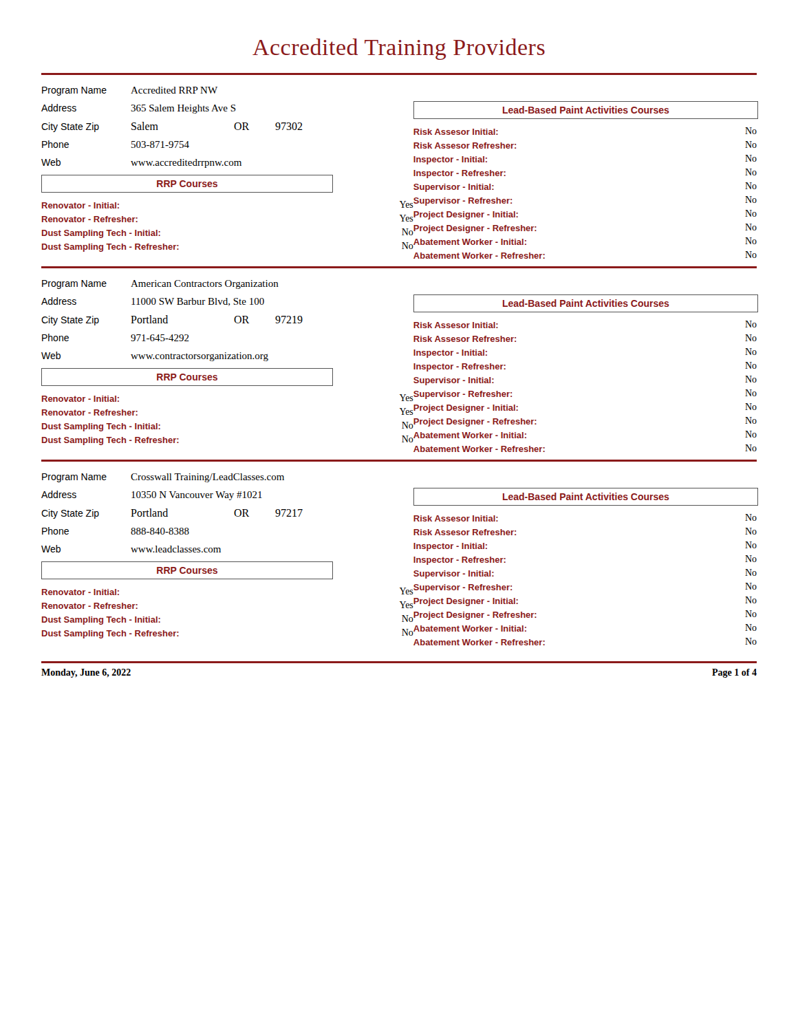Accredited Training Providers
| Program Name Accredited RRP NW Address 365 Salem Heights Ave S City State Zip Salem OR 97302 Phone 503-871-9754 Web www.accreditedrrpnw.com RRP Courses / Renovator - Initial: / Yes / / Renovator - Refresher: / Yes / / Dust Sampling Tech - Initial: / No / / Dust Sampling Tech - Refresher: / No / | Lead-Based Paint Activities Courses / Risk Assesor Initial: / No / / Risk Assesor Refresher: / No / / Inspector - Initial: / No / / Inspector - Refresher: / No / / Supervisor - Initial: / No / / Supervisor - Refresher: / No / / Project Designer - Initial: / No / / Project Designer - Refresher: / No / / Abatement Worker - Initial: / No / / Abatement Worker - Refresher: / No / |
| Program Name American Contractors Organization Address 11000 SW Barbur Blvd, Ste 100 City State Zip Portland OR 97219 Phone 971-645-4292 Web www.contractorsorganization.org RRP Courses / Renovator - Initial: / Yes / / Renovator - Refresher: / Yes / / Dust Sampling Tech - Initial: / No / / Dust Sampling Tech - Refresher: / No / | Lead-Based Paint Activities Courses / Risk Assesor Initial: / No / / Risk Assesor Refresher: / No / / Inspector - Initial: / No / / Inspector - Refresher: / No / / Supervisor - Initial: / No / / Supervisor - Refresher: / No / / Project Designer - Initial: / No / / Project Designer - Refresher: / No / / Abatement Worker - Initial: / No / / Abatement Worker - Refresher: / No / |
| Program Name Crosswall Training/LeadClasses.com Address 10350 N Vancouver Way #1021 City State Zip Portland OR 97217 Phone 888-840-8388 Web www.leadclasses.com RRP Courses / Renovator - Initial: / Yes / / Renovator - Refresher: / Yes / / Dust Sampling Tech - Initial: / No / / Dust Sampling Tech - Refresher: / No / | Lead-Based Paint Activities Courses / Risk Assesor Initial: / No / / Risk Assesor Refresher: / No / / Inspector - Initial: / No / / Inspector - Refresher: / No / / Supervisor - Initial: / No / / Supervisor - Refresher: / No / / Project Designer - Initial: / No / / Project Designer - Refresher: / No / / Abatement Worker - Initial: / No / / Abatement Worker - Refresher: / No / |
Monday, June 6, 2022 Page 1 of 4